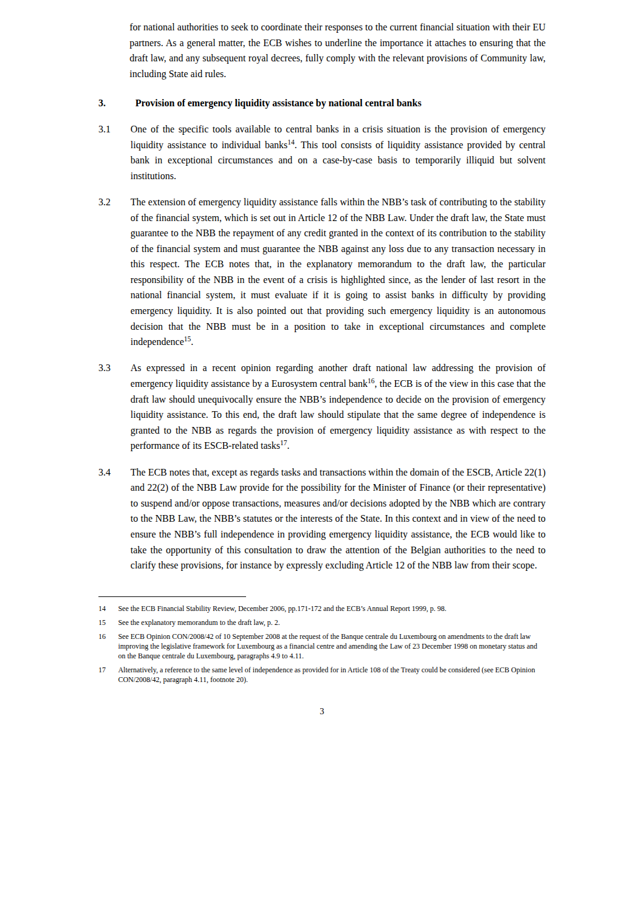for national authorities to seek to coordinate their responses to the current financial situation with their EU partners. As a general matter, the ECB wishes to underline the importance it attaches to ensuring that the draft law, and any subsequent royal decrees, fully comply with the relevant provisions of Community law, including State aid rules.
3. Provision of emergency liquidity assistance by national central banks
3.1
One of the specific tools available to central banks in a crisis situation is the provision of emergency liquidity assistance to individual banks14. This tool consists of liquidity assistance provided by central bank in exceptional circumstances and on a case-by-case basis to temporarily illiquid but solvent institutions.
3.2
The extension of emergency liquidity assistance falls within the NBB’s task of contributing to the stability of the financial system, which is set out in Article 12 of the NBB Law. Under the draft law, the State must guarantee to the NBB the repayment of any credit granted in the context of its contribution to the stability of the financial system and must guarantee the NBB against any loss due to any transaction necessary in this respect. The ECB notes that, in the explanatory memorandum to the draft law, the particular responsibility of the NBB in the event of a crisis is highlighted since, as the lender of last resort in the national financial system, it must evaluate if it is going to assist banks in difficulty by providing emergency liquidity. It is also pointed out that providing such emergency liquidity is an autonomous decision that the NBB must be in a position to take in exceptional circumstances and complete independence15.
3.3
As expressed in a recent opinion regarding another draft national law addressing the provision of emergency liquidity assistance by a Eurosystem central bank16, the ECB is of the view in this case that the draft law should unequivocally ensure the NBB’s independence to decide on the provision of emergency liquidity assistance. To this end, the draft law should stipulate that the same degree of independence is granted to the NBB as regards the provision of emergency liquidity assistance as with respect to the performance of its ESCB-related tasks17.
3.4
The ECB notes that, except as regards tasks and transactions within the domain of the ESCB, Article 22(1) and 22(2) of the NBB Law provide for the possibility for the Minister of Finance (or their representative) to suspend and/or oppose transactions, measures and/or decisions adopted by the NBB which are contrary to the NBB Law, the NBB’s statutes or the interests of the State. In this context and in view of the need to ensure the NBB’s full independence in providing emergency liquidity assistance, the ECB would like to take the opportunity of this consultation to draw the attention of the Belgian authorities to the need to clarify these provisions, for instance by expressly excluding Article 12 of the NBB law from their scope.
14
See the ECB Financial Stability Review, December 2006, pp.171-172 and the ECB’s Annual Report 1999, p. 98.
15
See the explanatory memorandum to the draft law, p. 2.
16
See ECB Opinion CON/2008/42 of 10 September 2008 at the request of the Banque centrale du Luxembourg on amendments to the draft law improving the legislative framework for Luxembourg as a financial centre and amending the Law of 23 December 1998 on monetary status and on the Banque centrale du Luxembourg, paragraphs 4.9 to 4.11.
17
Alternatively, a reference to the same level of independence as provided for in Article 108 of the Treaty could be considered (see ECB Opinion CON/2008/42, paragraph 4.11, footnote 20).
3